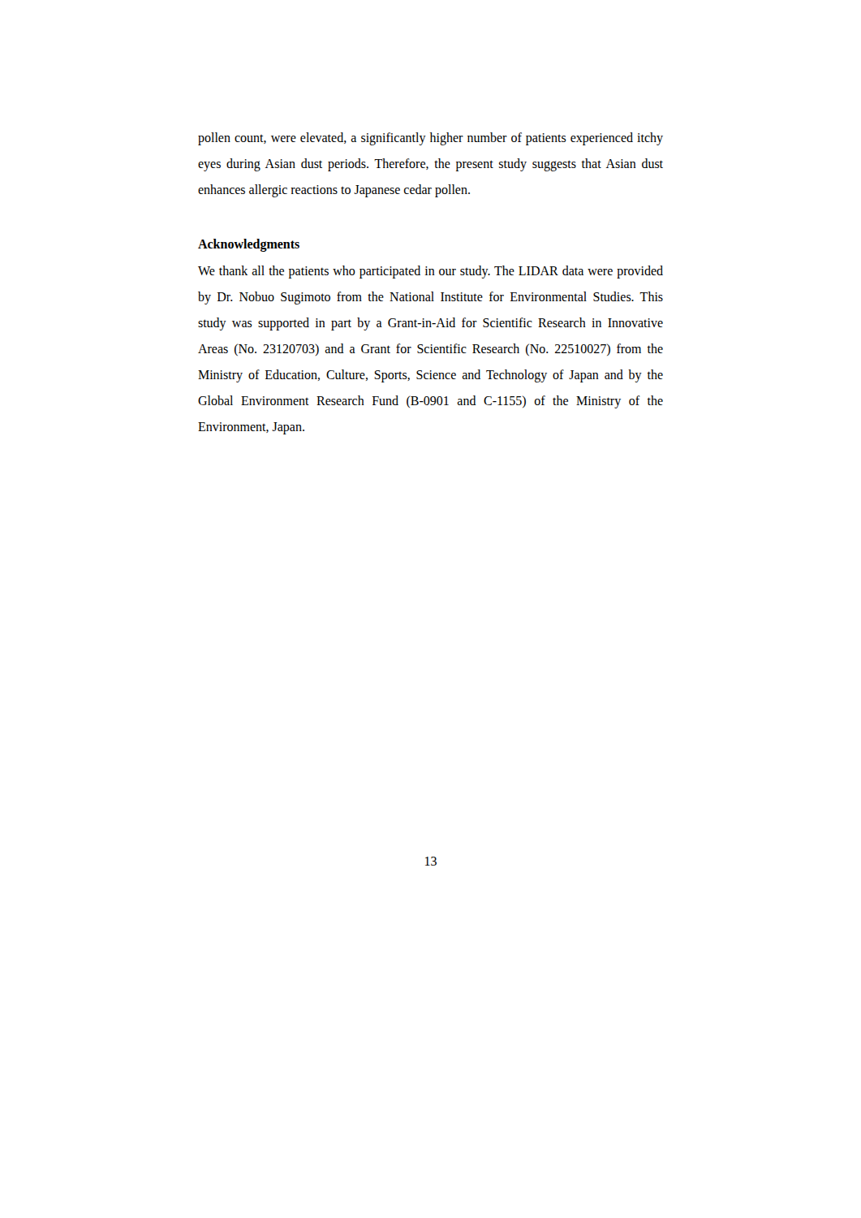pollen count, were elevated, a significantly higher number of patients experienced itchy eyes during Asian dust periods. Therefore, the present study suggests that Asian dust enhances allergic reactions to Japanese cedar pollen.
Acknowledgments
We thank all the patients who participated in our study. The LIDAR data were provided by Dr. Nobuo Sugimoto from the National Institute for Environmental Studies. This study was supported in part by a Grant-in-Aid for Scientific Research in Innovative Areas (No. 23120703) and a Grant for Scientific Research (No. 22510027) from the Ministry of Education, Culture, Sports, Science and Technology of Japan and by the Global Environment Research Fund (B-0901 and C-1155) of the Ministry of the Environment, Japan.
13